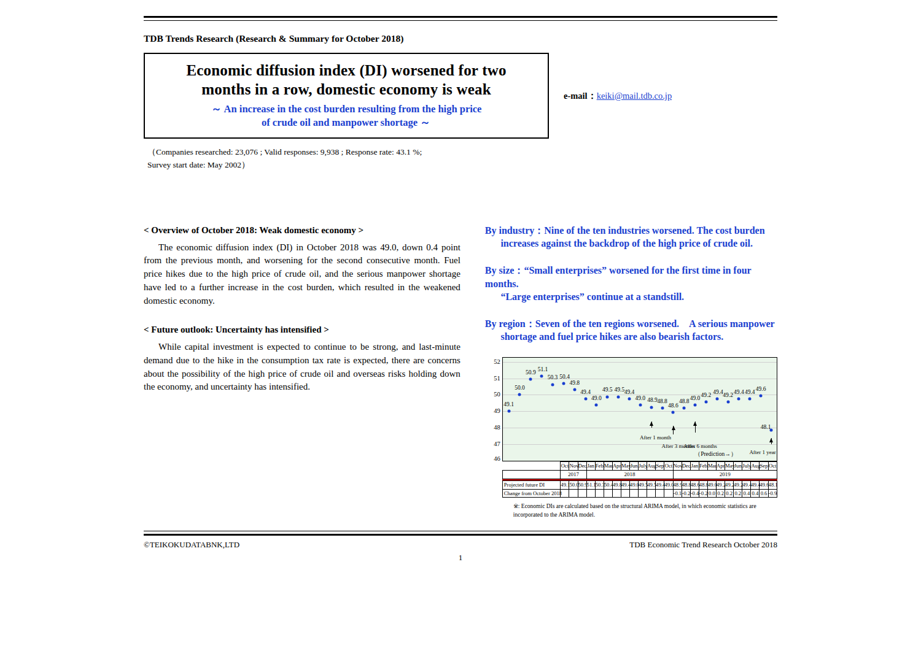TDB Trends Research (Research & Summary for October 2018)
Economic diffusion index (DI) worsened for two
months in a row, domestic economy is weak
～ An increase in the cost burden resulting from the high price
of crude oil and manpower shortage ～
e-mail：keiki@mail.tdb.co.jp
（Companies researched: 23,076 ; Valid responses: 9,938 ; Response rate: 43.1 %;
Survey start date: May 2002）
< Overview of October 2018: Weak domestic economy >
The economic diffusion index (DI) in October 2018 was 49.0, down 0.4 point from the previous month, and worsening for the second consecutive month. Fuel price hikes due to the high price of crude oil, and the serious manpower shortage have led to a further increase in the cost burden, which resulted in the weakened domestic economy.
< Future outlook: Uncertainty has intensified >
While capital investment is expected to continue to be strong, and last-minute demand due to the hike in the consumption tax rate is expected, there are concerns about the possibility of the high price of crude oil and overseas risks holding down the economy, and uncertainty has intensified.
By industry：Nine of the ten industries worsened. The cost burden increases against the backdrop of the high price of crude oil.
By size：“Small enterprises” worsened for the first time in four months. “Large enterprises” continue at a standstill.
By region：Seven of the ten regions worsened.　A serious manpower shortage and fuel price hikes are also bearish factors.
52 51 50 49 48 47 46
49.1
50.0
50.9
51.1
50.3
50.4
49.8
49.4
49.0
49.5
49.5
49.4
49.0
48.9
48.8
48.6
48.8
49.0
49.2
49.4
49.2
49.4
49.4
49.6
48.1
After 1 month
After 3 months
After 6 months
After 1 year
（Prediction→）
| | Oct | Nov | Dec | Jan | Feb | Mar | Apr | May | Jun | July | Aug | Sep | Oct | Nov | Dec | Jan | Feb | Mar | Apr | May | Jun | July | Aug | Sep | Oct |
| | 2017 | 2018 | 2019 |
| Projected future DI | 49.1 | 50.0 | 50.9 | 51.1 | 50.3 | 50.4 | 49.8 | 49.4 | 49.0 | 49.5 | 49.5 | 49.4 | 49.0 | 48.9 | 48.8 | 48.6 | 48.8 | 49.0 | 49.2 | 49.2 | 49.2 | 49.4 | 49.4 | 49.6 | 48.1 |
| Change from October 2018 | | | | | | | | | | | | | | -0.1 | -0.2 | -0.4 | -0.2 | 0.0 | 0.2 | 0.2 | 0.2 | 0.4 | 0.4 | 0.6 | -0.9 |
※: Economic DIs are calculated based on the structural ARIMA model, in which economic statistics are incorporated to the ARIMA model.
©TEIKOKUDATABNK,LTD
TDB Economic Trend Research October 2018
1